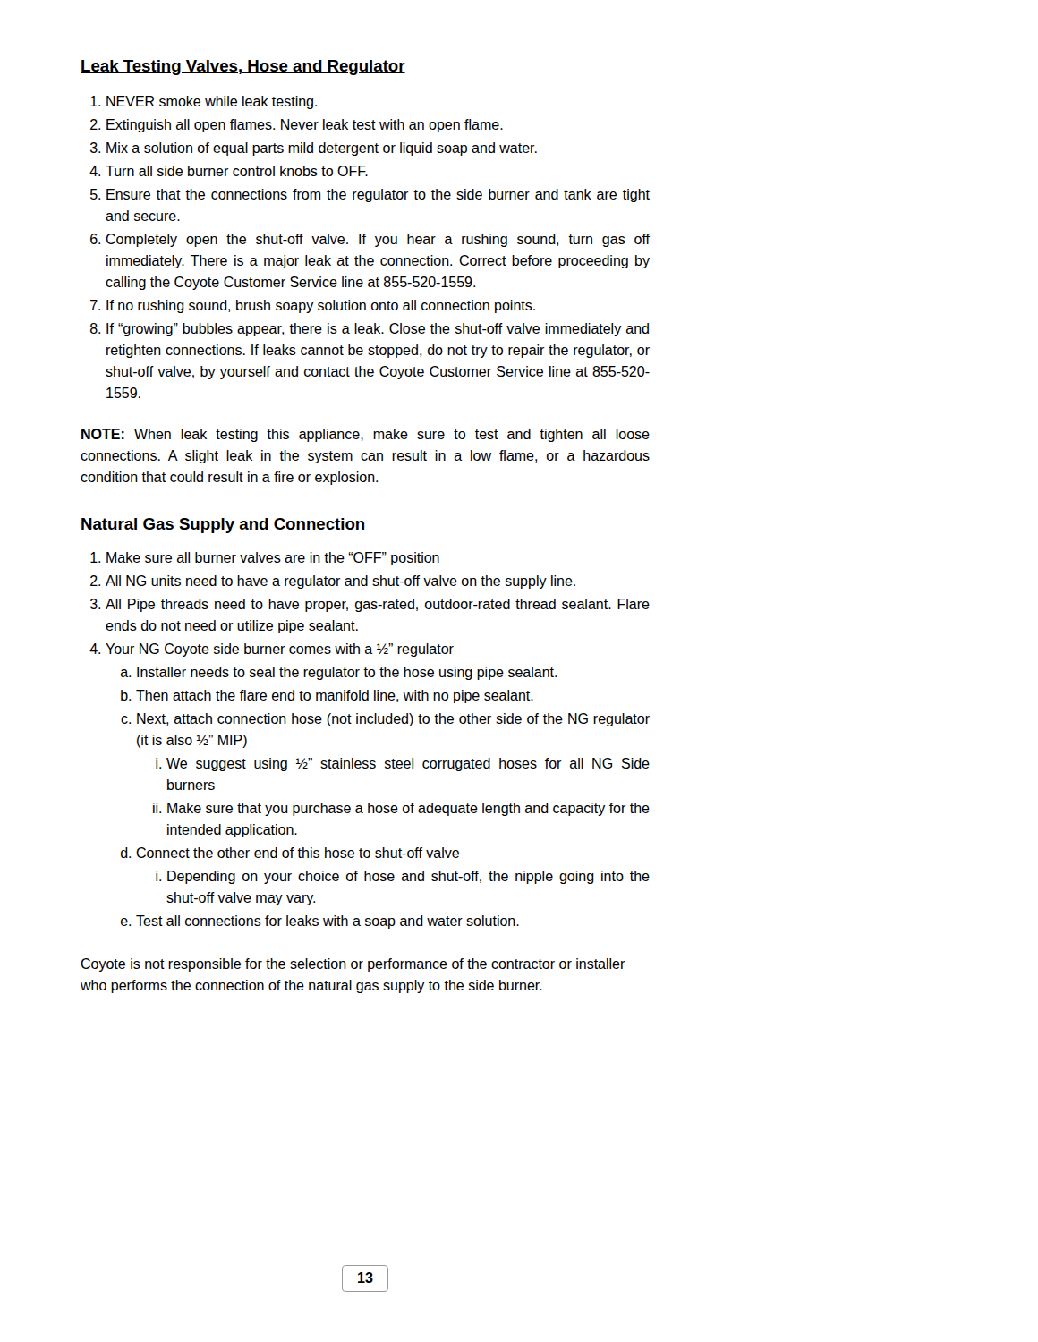Leak Testing Valves, Hose and Regulator
NEVER smoke while leak testing.
Extinguish all open flames. Never leak test with an open flame.
Mix a solution of equal parts mild detergent or liquid soap and water.
Turn all side burner control knobs to OFF.
Ensure that the connections from the regulator to the side burner and tank are tight and secure.
Completely open the shut-off valve. If you hear a rushing sound, turn gas off immediately. There is a major leak at the connection. Correct before proceeding by calling the Coyote Customer Service line at 855-520-1559.
If no rushing sound, brush soapy solution onto all connection points.
If “growing” bubbles appear, there is a leak. Close the shut-off valve immediately and retighten connections. If leaks cannot be stopped, do not try to repair the regulator, or shut-off valve, by yourself and contact the Coyote Customer Service line at 855-520-1559.
NOTE: When leak testing this appliance, make sure to test and tighten all loose connections. A slight leak in the system can result in a low flame, or a hazardous condition that could result in a fire or explosion.
Natural Gas Supply and Connection
Make sure all burner valves are in the “OFF” position
All NG units need to have a regulator and shut-off valve on the supply line.
All Pipe threads need to have proper, gas-rated, outdoor-rated thread sealant. Flare ends do not need or utilize pipe sealant.
Your NG Coyote side burner comes with a ½” regulator
Installer needs to seal the regulator to the hose using pipe sealant.
Then attach the flare end to manifold line, with no pipe sealant.
Next, attach connection hose (not included) to the other side of the NG regulator (it is also ½” MIP)
We suggest using ½” stainless steel corrugated hoses for all NG Side burners
Make sure that you purchase a hose of adequate length and capacity for the intended application.
Connect the other end of this hose to shut-off valve
Depending on your choice of hose and shut-off, the nipple going into the shut-off valve may vary.
Test all connections for leaks with a soap and water solution.
Coyote is not responsible for the selection or performance of the contractor or installer who performs the connection of the natural gas supply to the side burner.
13